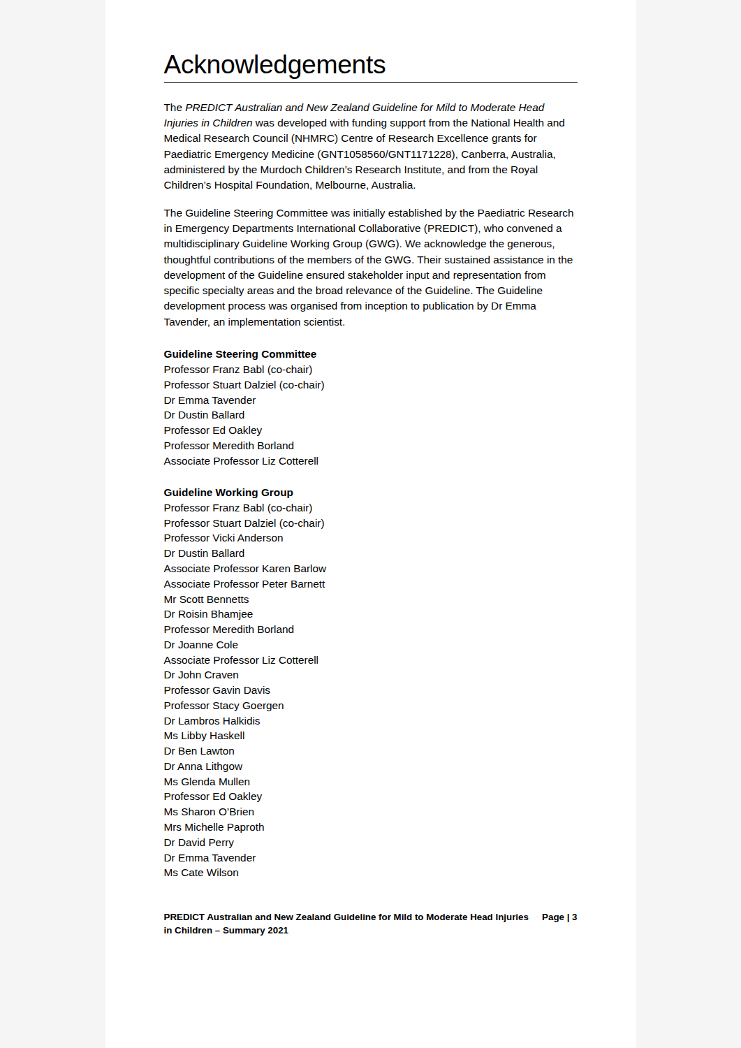Acknowledgements
The PREDICT Australian and New Zealand Guideline for Mild to Moderate Head Injuries in Children was developed with funding support from the National Health and Medical Research Council (NHMRC) Centre of Research Excellence grants for Paediatric Emergency Medicine (GNT1058560/GNT1171228), Canberra, Australia, administered by the Murdoch Children’s Research Institute, and from the Royal Children’s Hospital Foundation, Melbourne, Australia.
The Guideline Steering Committee was initially established by the Paediatric Research in Emergency Departments International Collaborative (PREDICT), who convened a multidisciplinary Guideline Working Group (GWG). We acknowledge the generous, thoughtful contributions of the members of the GWG. Their sustained assistance in the development of the Guideline ensured stakeholder input and representation from specific specialty areas and the broad relevance of the Guideline. The Guideline development process was organised from inception to publication by Dr Emma Tavender, an implementation scientist.
Guideline Steering Committee
Professor Franz Babl (co-chair)
Professor Stuart Dalziel (co-chair)
Dr Emma Tavender
Dr Dustin Ballard
Professor Ed Oakley
Professor Meredith Borland
Associate Professor Liz Cotterell
Guideline Working Group
Professor Franz Babl (co-chair)
Professor Stuart Dalziel (co-chair)
Professor Vicki Anderson
Dr Dustin Ballard
Associate Professor Karen Barlow
Associate Professor Peter Barnett
Mr Scott Bennetts
Dr Roisin Bhamjee
Professor Meredith Borland
Dr Joanne Cole
Associate Professor Liz Cotterell
Dr John Craven
Professor Gavin Davis
Professor Stacy Goergen
Dr Lambros Halkidis
Ms Libby Haskell
Dr Ben Lawton
Dr Anna Lithgow
Ms Glenda Mullen
Professor Ed Oakley
Ms Sharon O’Brien
Mrs Michelle Paproth
Dr David Perry
Dr Emma Tavender
Ms Cate Wilson
PREDICT Australian and New Zealand Guideline for Mild to Moderate Head Injuries in Children – Summary 2021 Page | 3